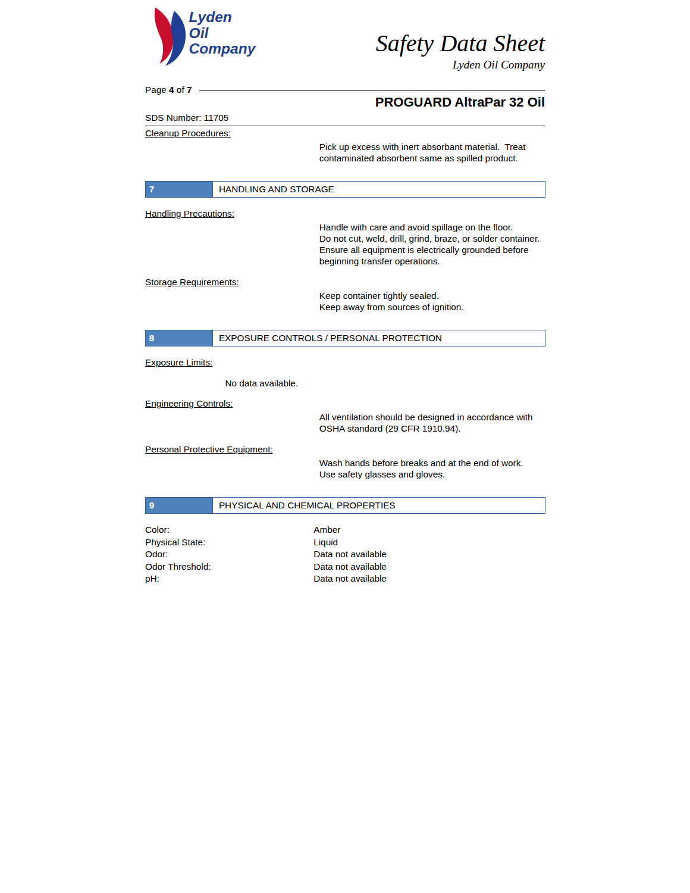Lyden Oil Company
Safety Data Sheet
Lyden Oil Company
Page 4 of 7
PROGUARD AltraPar 32 Oil
SDS Number: 11705
Cleanup Procedures:
Pick up excess with inert absorbant material. Treat contaminated absorbent same as spilled product.
7
HANDLING AND STORAGE
Handling Precautions:
Handle with care and avoid spillage on the floor.
Do not cut, weld, drill, grind, braze, or solder container.
Ensure all equipment is electrically grounded before beginning transfer operations.
Storage Requirements:
Keep container tightly sealed.
Keep away from sources of ignition.
8
EXPOSURE CONTROLS / PERSONAL PROTECTION
Exposure Limits:
No data available.
Engineering Controls:
All ventilation should be designed in accordance with OSHA standard (29 CFR 1910.94).
Personal Protective Equipment:
Wash hands before breaks and at the end of work.
Use safety glasses and gloves.
9
PHYSICAL AND CHEMICAL PROPERTIES
| Color: | Amber |
| Physical State: | Liquid |
| Odor: | Data not available |
| Odor Threshold: | Data not available |
| pH: | Data not available |